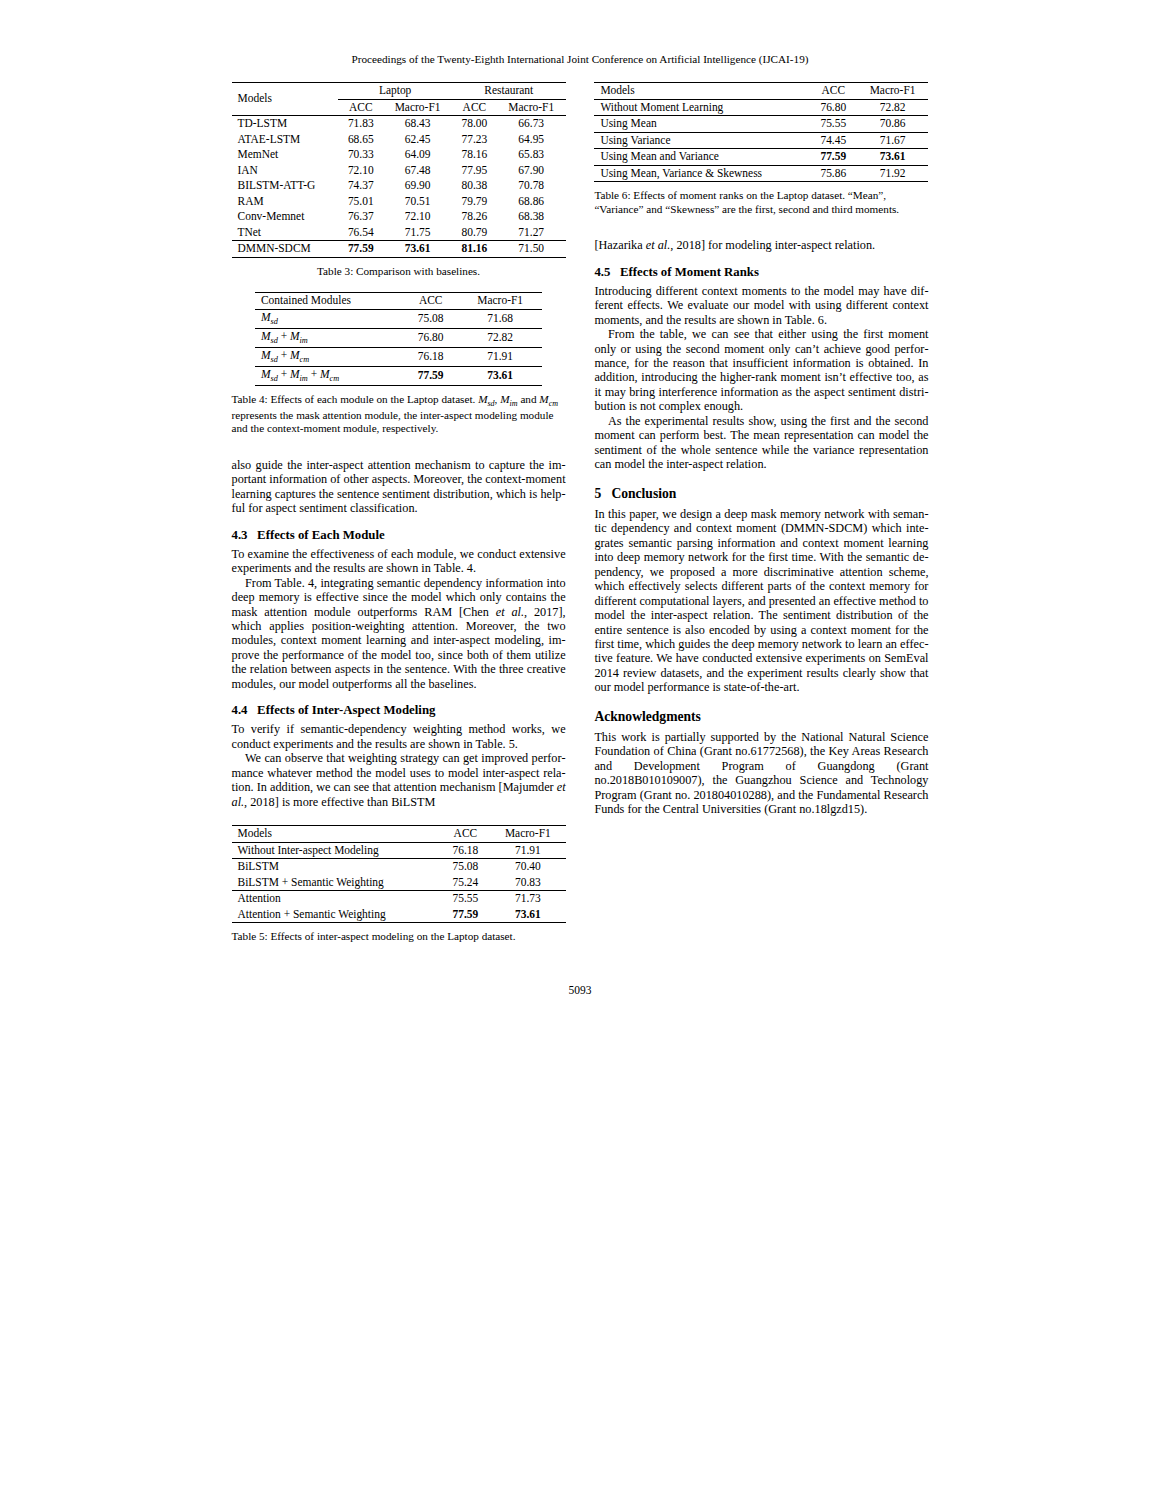Proceedings of the Twenty-Eighth International Joint Conference on Artificial Intelligence (IJCAI-19)
| Models | Laptop | Restaurant |
| --- | --- | --- |
| ACC | Macro-F1 | ACC | Macro-F1 |
| TD-LSTM | 71.83 | 68.43 | 78.00 | 66.73 |
| ATAE-LSTM | 68.65 | 62.45 | 77.23 | 64.95 |
| MemNet | 70.33 | 64.09 | 78.16 | 65.83 |
| IAN | 72.10 | 67.48 | 77.95 | 67.90 |
| BILSTM-ATT-G | 74.37 | 69.90 | 80.38 | 70.78 |
| RAM | 75.01 | 70.51 | 79.79 | 68.86 |
| Conv-Memnet | 76.37 | 72.10 | 78.26 | 68.38 |
| TNet | 76.54 | 71.75 | 80.79 | 71.27 |
| DMMN-SDCM | 77.59 | 73.61 | 81.16 | 71.50 |
Table 3: Comparison with baselines.
| Contained Modules | ACC | Macro-F1 |
| --- | --- | --- |
| M sd | 75.08 | 71.68 |
| M sd + M im | 76.80 | 72.82 |
| M sd + M cm | 76.18 | 71.91 |
| M sd + M im + M cm | 77.59 | 73.61 |
Table 4: Effects of each module on the Laptop dataset. Msd, Mim and Mcm represents the mask attention module, the inter-aspect modeling module and the context-moment module, respectively.
also guide the inter-aspect attention mechanism to capture the important information of other aspects. Moreover, the context-moment learning captures the sentence sentiment distribution, which is helpful for aspect sentiment classification.
4.3 Effects of Each Module
To examine the effectiveness of each module, we conduct extensive experiments and the results are shown in Table. 4.
From Table. 4, integrating semantic dependency information into deep memory is effective since the model which only contains the mask attention module outperforms RAM [Chen et al., 2017], which applies position-weighting attention. Moreover, the two modules, context moment learning and inter-aspect modeling, improve the performance of the model too, since both of them utilize the relation between aspects in the sentence. With the three creative modules, our model outperforms all the baselines.
4.4 Effects of Inter-Aspect Modeling
To verify if semantic-dependency weighting method works, we conduct experiments and the results are shown in Table. 5.
We can observe that weighting strategy can get improved performance whatever method the model uses to model inter-aspect relation. In addition, we can see that attention mechanism [Majumder et al., 2018] is more effective than BiLSTM
| Models | ACC | Macro-F1 |
| --- | --- | --- |
| Without Inter-aspect Modeling | 76.18 | 71.91 |
| BiLSTM | 75.08 | 70.40 |
| BiLSTM + Semantic Weighting | 75.24 | 70.83 |
| Attention | 75.55 | 71.73 |
| Attention + Semantic Weighting | 77.59 | 73.61 |
Table 5: Effects of inter-aspect modeling on the Laptop dataset.
| Models | ACC | Macro-F1 |
| --- | --- | --- |
| Without Moment Learning | 76.80 | 72.82 |
| Using Mean | 75.55 | 70.86 |
| Using Variance | 74.45 | 71.67 |
| Using Mean and Variance | 77.59 | 73.61 |
| Using Mean, Variance & Skewness | 75.86 | 71.92 |
Table 6: Effects of moment ranks on the Laptop dataset. “Mean”, “Variance” and “Skewness” are the first, second and third moments.
[Hazarika et al., 2018] for modeling inter-aspect relation.
4.5 Effects of Moment Ranks
Introducing different context moments to the model may have different effects. We evaluate our model with using different context moments, and the results are shown in Table. 6.
From the table, we can see that either using the first moment only or using the second moment only can’t achieve good performance, for the reason that insufficient information is obtained. In addition, introducing the higher-rank moment isn’t effective too, as it may bring interference information as the aspect sentiment distribution is not complex enough.
As the experimental results show, using the first and the second moment can perform best. The mean representation can model the sentiment of the whole sentence while the variance representation can model the inter-aspect relation.
5 Conclusion
In this paper, we design a deep mask memory network with semantic dependency and context moment (DMMN-SDCM) which integrates semantic parsing information and context moment learning into deep memory network for the first time. With the semantic dependency, we proposed a more discriminative attention scheme, which effectively selects different parts of the context memory for different computational layers, and presented an effective method to model the inter-aspect relation. The sentiment distribution of the entire sentence is also encoded by using a context moment for the first time, which guides the deep memory network to learn an effective feature. We have conducted extensive experiments on SemEval 2014 review datasets, and the experiment results clearly show that our model performance is state-of-the-art.
Acknowledgments
This work is partially supported by the National Natural Science Foundation of China (Grant no.61772568), the Key Areas Research and Development Program of Guangdong (Grant no.2018B010109007), the Guangzhou Science and Technology Program (Grant no. 201804010288), and the Fundamental Research Funds for the Central Universities (Grant no.18lgzd15).
5093